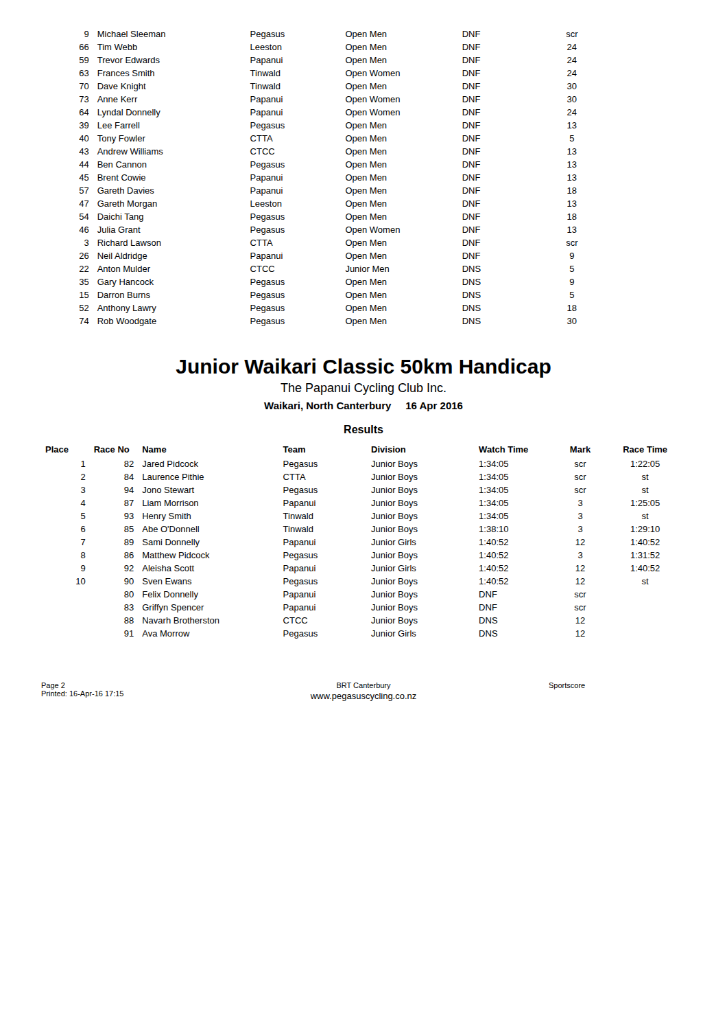| 9 | Michael Sleeman | Pegasus | Open Men | DNF | scr | |
| 66 | Tim Webb | Leeston | Open Men | DNF | 24 | |
| 59 | Trevor Edwards | Papanui | Open Men | DNF | 24 | |
| 63 | Frances Smith | Tinwald | Open Women | DNF | 24 | |
| 70 | Dave Knight | Tinwald | Open Men | DNF | 30 | |
| 73 | Anne Kerr | Papanui | Open Women | DNF | 30 | |
| 64 | Lyndal Donnelly | Papanui | Open Women | DNF | 24 | |
| 39 | Lee Farrell | Pegasus | Open Men | DNF | 13 | |
| 40 | Tony Fowler | CTTA | Open Men | DNF | 5 | |
| 43 | Andrew Williams | CTCC | Open Men | DNF | 13 | |
| 44 | Ben Cannon | Pegasus | Open Men | DNF | 13 | |
| 45 | Brent Cowie | Papanui | Open Men | DNF | 13 | |
| 57 | Gareth Davies | Papanui | Open Men | DNF | 18 | |
| 47 | Gareth Morgan | Leeston | Open Men | DNF | 13 | |
| 54 | Daichi Tang | Pegasus | Open Men | DNF | 18 | |
| 46 | Julia Grant | Pegasus | Open Women | DNF | 13 | |
| 3 | Richard Lawson | CTTA | Open Men | DNF | scr | |
| 26 | Neil Aldridge | Papanui | Open Men | DNF | 9 | |
| 22 | Anton Mulder | CTCC | Junior Men | DNS | 5 | |
| 35 | Gary Hancock | Pegasus | Open Men | DNS | 9 | |
| 15 | Darron Burns | Pegasus | Open Men | DNS | 5 | |
| 52 | Anthony Lawry | Pegasus | Open Men | DNS | 18 | |
| 74 | Rob Woodgate | Pegasus | Open Men | DNS | 30 | |
Junior Waikari Classic 50km Handicap
The Papanui Cycling Club Inc.
Waikari, North Canterbury 16 Apr 2016
Results
| Place | Race No | Name | Team | Division | Watch Time | Mark | Race Time |
| --- | --- | --- | --- | --- | --- | --- | --- |
| 1 | 82 | Jared Pidcock | Pegasus | Junior Boys | 1:34:05 | scr | 1:22:05 |
| 2 | 84 | Laurence Pithie | CTTA | Junior Boys | 1:34:05 | scr | st |
| 3 | 94 | Jono Stewart | Pegasus | Junior Boys | 1:34:05 | scr | st |
| 4 | 87 | Liam Morrison | Papanui | Junior Boys | 1:34:05 | 3 | 1:25:05 |
| 5 | 93 | Henry Smith | Tinwald | Junior Boys | 1:34:05 | 3 | st |
| 6 | 85 | Abe O'Donnell | Tinwald | Junior Boys | 1:38:10 | 3 | 1:29:10 |
| 7 | 89 | Sami Donnelly | Papanui | Junior Girls | 1:40:52 | 12 | 1:40:52 |
| 8 | 86 | Matthew Pidcock | Pegasus | Junior Boys | 1:40:52 | 3 | 1:31:52 |
| 9 | 92 | Aleisha Scott | Papanui | Junior Girls | 1:40:52 | 12 | 1:40:52 |
| 10 | 90 | Sven Ewans | Pegasus | Junior Boys | 1:40:52 | 12 | st |
| | 80 | Felix Donnelly | Papanui | Junior Boys | DNF | scr | |
| | 83 | Griffyn Spencer | Papanui | Junior Boys | DNF | scr | |
| | 88 | Navarh Brotherston | CTCC | Junior Boys | DNS | 12 | |
| | 91 | Ava Morrow | Pegasus | Junior Girls | DNS | 12 | |
Page 2
Printed: 16-Apr-16 17:15
BRT Canterbury
www.pegasuscycling.co.nz
Sportscore